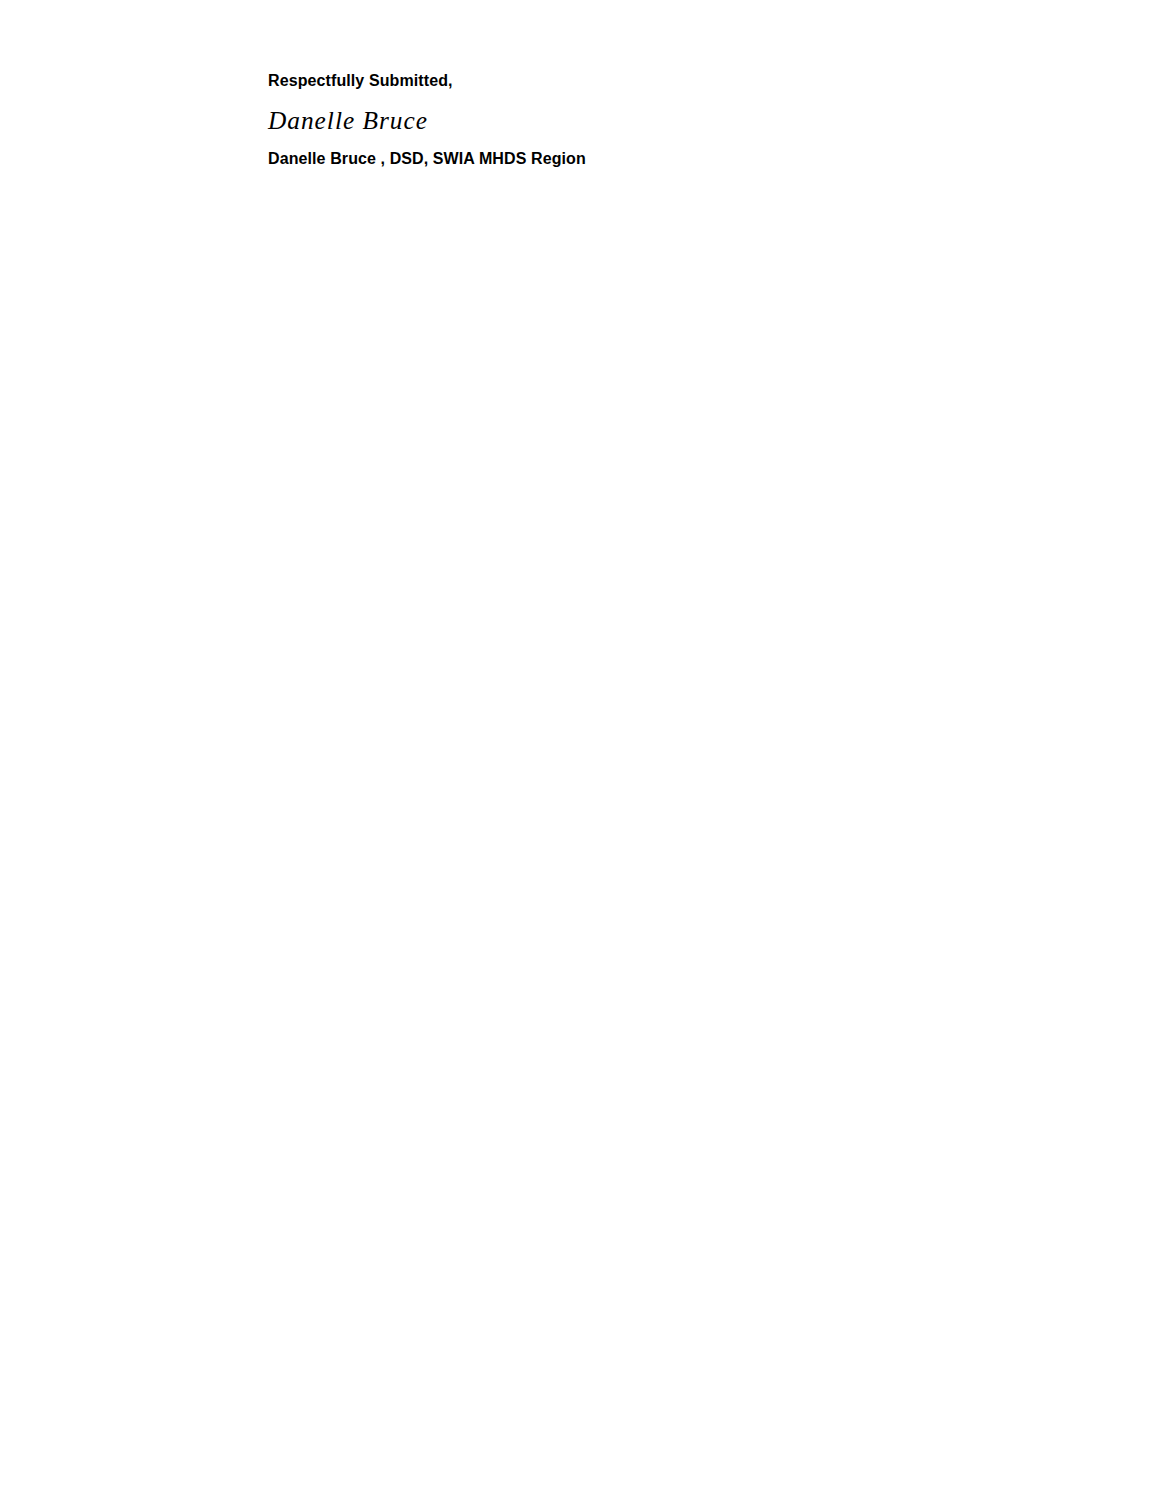Respectfully Submitted,
Danelle Bruce
Danelle Bruce , DSD, SWIA MHDS Region